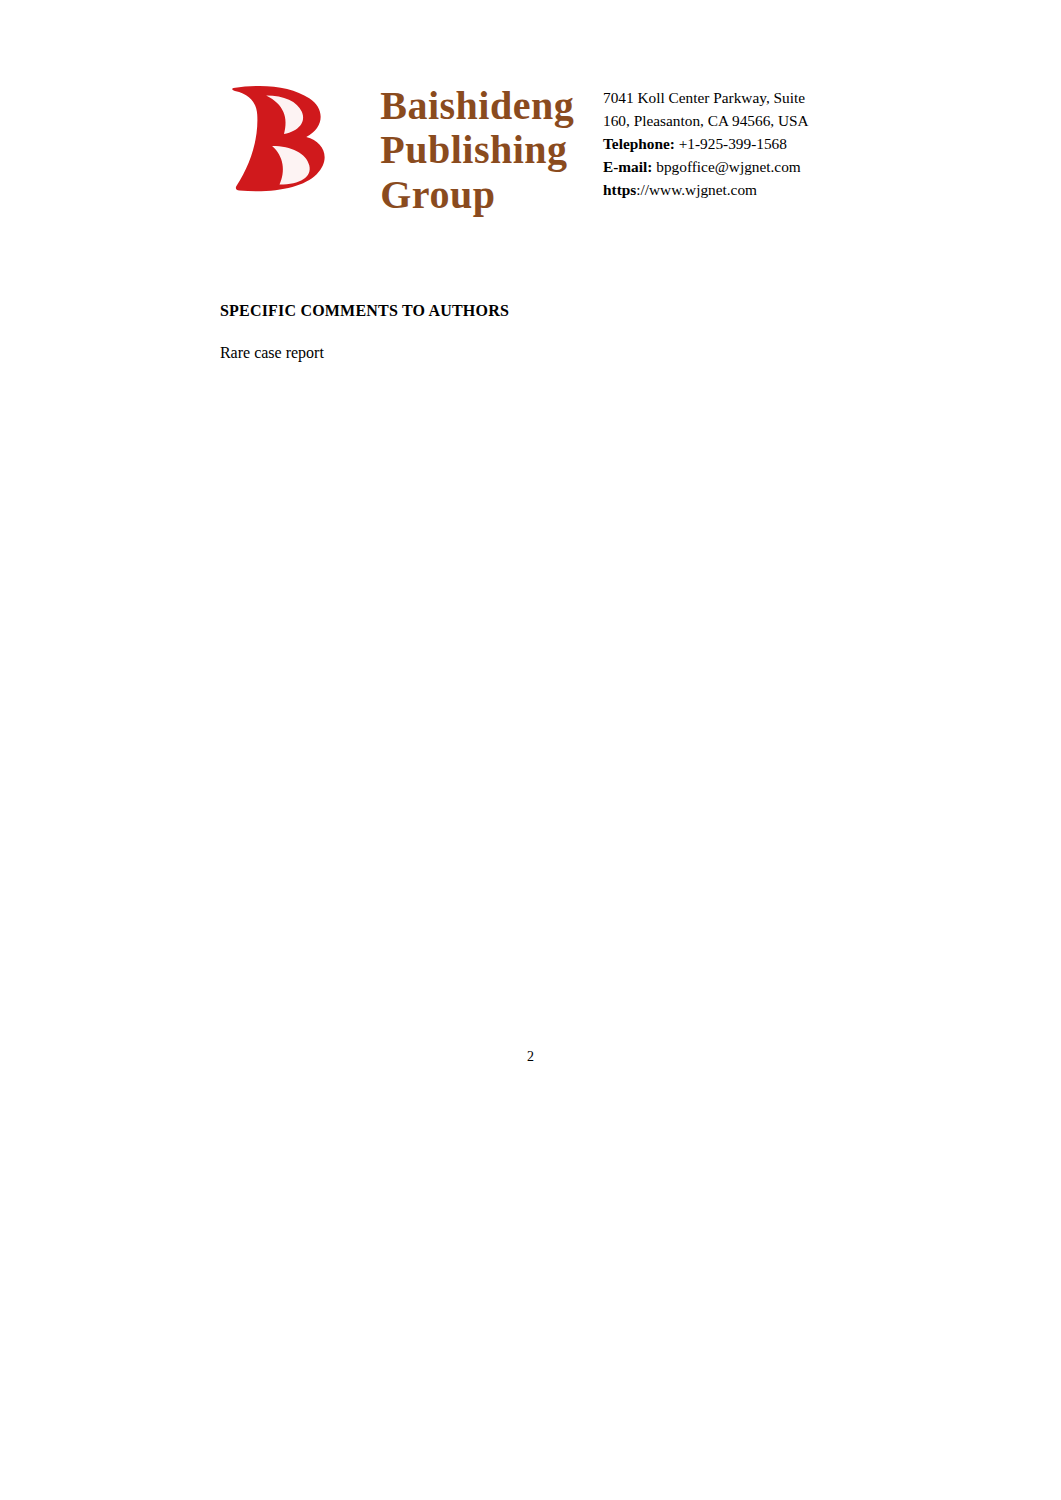Baishideng Publishing Group
7041 Koll Center Parkway, Suite
160, Pleasanton, CA 94566, USA
Telephone: +1-925-399-1568
E-mail: bpgoffice@wjgnet.com
https://www.wjgnet.com
SPECIFIC COMMENTS TO AUTHORS
Rare case report
2